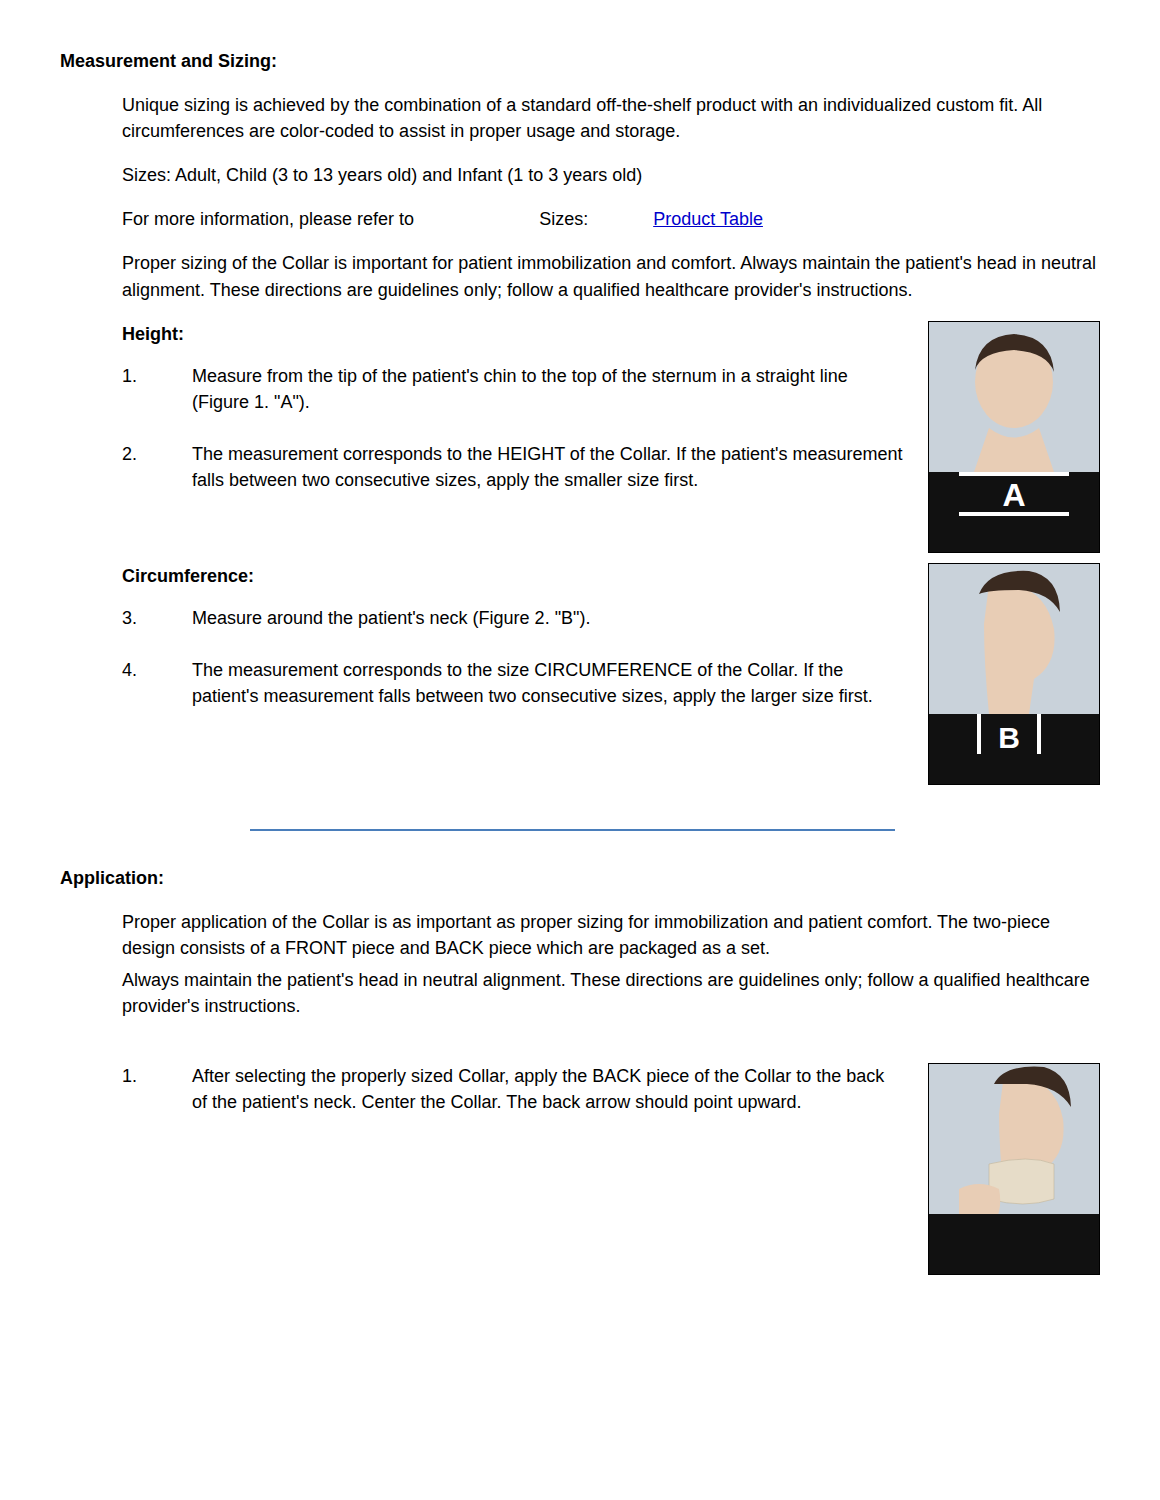Measurement and Sizing:
Unique sizing is achieved by the combination of a standard off-the-shelf product with an individualized custom fit. All circumferences are color-coded to assist in proper usage and storage.
Sizes: Adult, Child (3 to 13 years old) and Infant (1 to 3 years old)
For more information, please refer to Sizes: Product Table
Proper sizing of the Collar is important for patient immobilization and comfort. Always maintain the patient's head in neutral alignment. These directions are guidelines only; follow a qualified healthcare provider's instructions.
Height:
1. Measure from the tip of the patient's chin to the top of the sternum in a straight line (Figure 1. "A").
2. The measurement corresponds to the HEIGHT of the Collar. If the patient's measurement falls between two consecutive sizes, apply the smaller size first.
Circumference:
3. Measure around the patient's neck (Figure 2. "B").
4. The measurement corresponds to the size CIRCUMFERENCE of the Collar. If the patient's measurement falls between two consecutive sizes, apply the larger size first.
Application:
Proper application of the Collar is as important as proper sizing for immobilization and patient comfort. The two-piece design consists of a FRONT piece and BACK piece which are packaged as a set.
Always maintain the patient's head in neutral alignment. These directions are guidelines only; follow a qualified healthcare provider's instructions.
1. After selecting the properly sized Collar, apply the BACK piece of the Collar to the back of the patient's neck. Center the Collar. The back arrow should point upward.